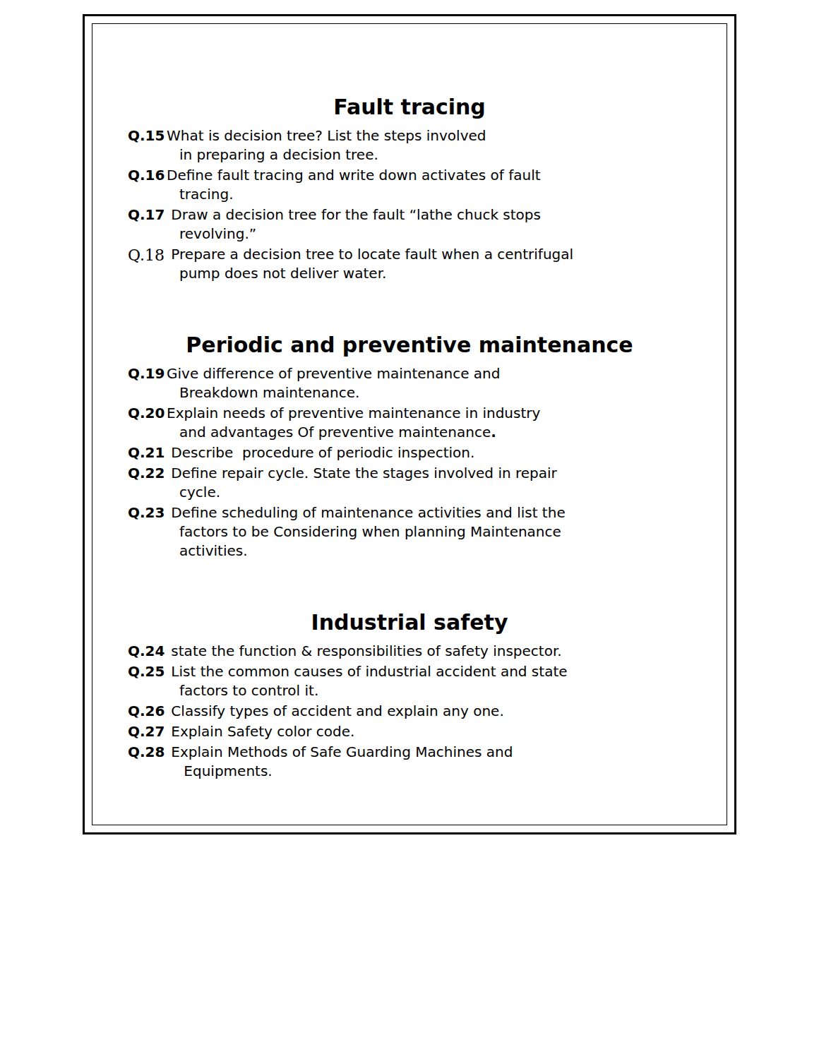Fault tracing
Q.15
What is decision tree? List the steps involvedin preparing a decision tree.
Q.16
Define fault tracing and write down activates of faulttracing.
Q.17
Draw a decision tree for the fault “lathe chuck stopsrevolving.”
Q.18
Prepare a decision tree to locate fault when a centrifugalpump does not deliver water.
Periodic and preventive maintenance
Q.19
Give difference of preventive maintenance andBreakdown maintenance.
Q.20
Explain needs of preventive maintenance in industryand advantages Of preventive maintenance.
Q.21
Describe procedure of periodic inspection.
Q.22
Define repair cycle. State the stages involved in repaircycle.
Q.23
Define scheduling of maintenance activities and list thefactors to be Considering when planning Maintenance activities.
Industrial safety
Q.24
state the function & responsibilities of safety inspector.
Q.25
List the common causes of industrial accident and statefactors to control it.
Q.26
Classify types of accident and explain any one.
Q.27
Explain Safety color code.
Q.28
Explain Methods of Safe Guarding Machines and Equipments.